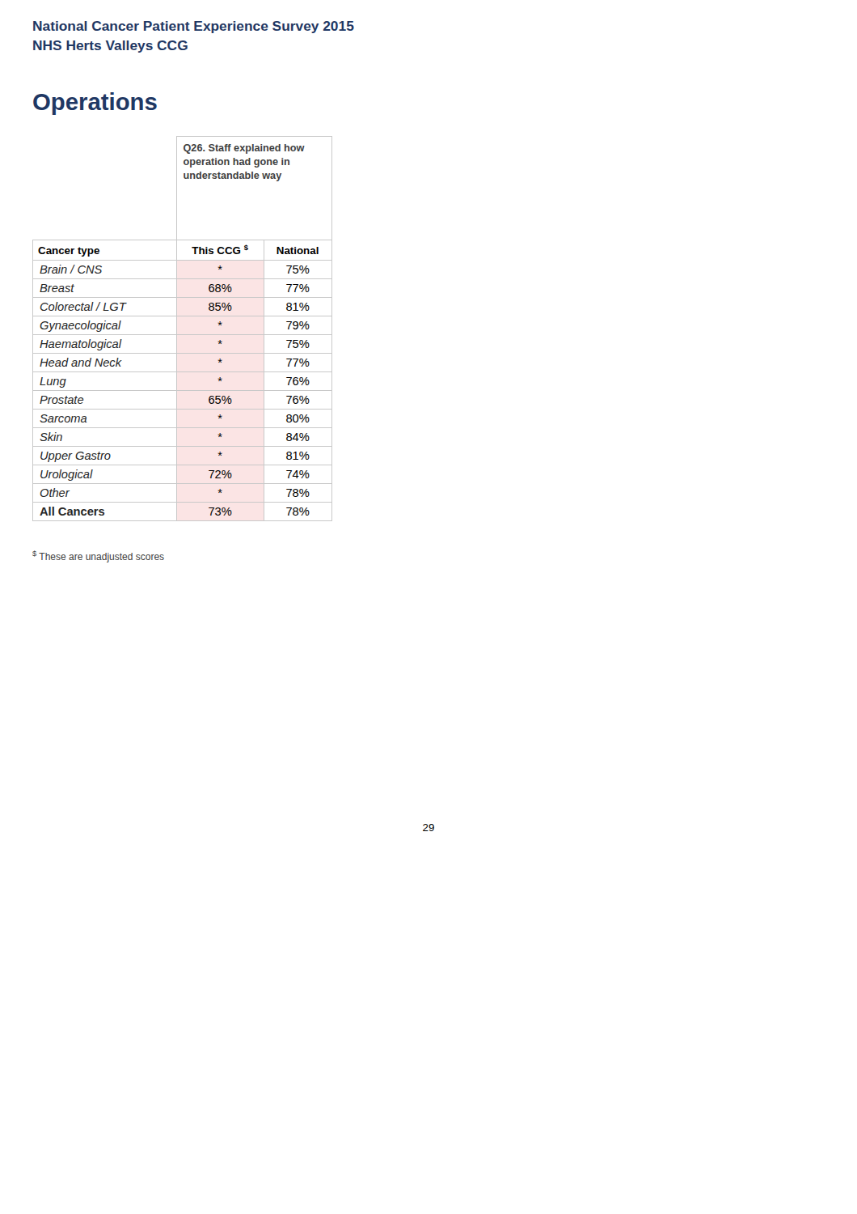National Cancer Patient Experience Survey 2015
NHS Herts Valleys CCG
Operations
| | Q26. Staff explained how operation had gone in understandable way |
| Cancer type | This CCG $ | National |
| Brain / CNS | * | 75% |
| Breast | 68% | 77% |
| Colorectal / LGT | 85% | 81% |
| Gynaecological | * | 79% |
| Haematological | * | 75% |
| Head and Neck | * | 77% |
| Lung | * | 76% |
| Prostate | 65% | 76% |
| Sarcoma | * | 80% |
| Skin | * | 84% |
| Upper Gastro | * | 81% |
| Urological | 72% | 74% |
| Other | * | 78% |
| All Cancers | 73% | 78% |
$ These are unadjusted scores
29